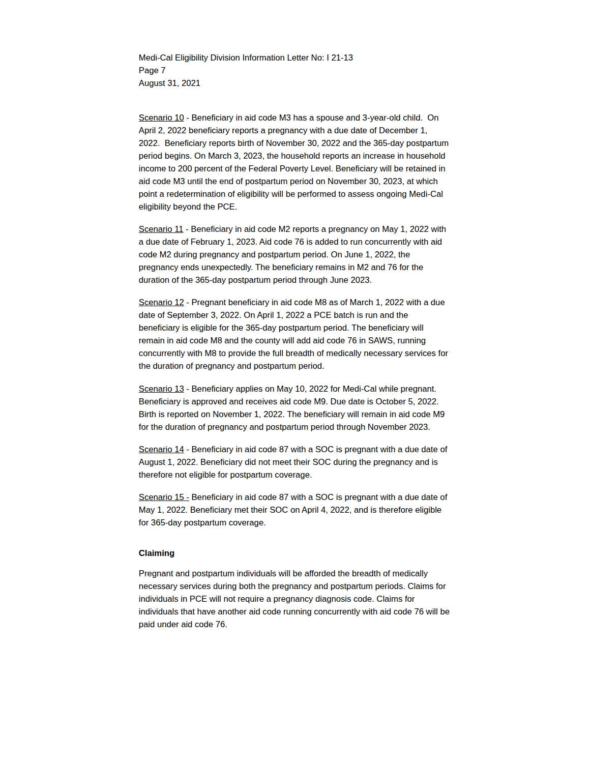Medi-Cal Eligibility Division Information Letter No: I 21-13
Page 7
August 31, 2021
Scenario 10 - Beneficiary in aid code M3 has a spouse and 3-year-old child. On April 2, 2022 beneficiary reports a pregnancy with a due date of December 1, 2022. Beneficiary reports birth of November 30, 2022 and the 365-day postpartum period begins. On March 3, 2023, the household reports an increase in household income to 200 percent of the Federal Poverty Level. Beneficiary will be retained in aid code M3 until the end of postpartum period on November 30, 2023, at which point a redetermination of eligibility will be performed to assess ongoing Medi-Cal eligibility beyond the PCE.
Scenario 11 - Beneficiary in aid code M2 reports a pregnancy on May 1, 2022 with a due date of February 1, 2023. Aid code 76 is added to run concurrently with aid code M2 during pregnancy and postpartum period. On June 1, 2022, the pregnancy ends unexpectedly. The beneficiary remains in M2 and 76 for the duration of the 365-day postpartum period through June 2023.
Scenario 12 - Pregnant beneficiary in aid code M8 as of March 1, 2022 with a due date of September 3, 2022. On April 1, 2022 a PCE batch is run and the beneficiary is eligible for the 365-day postpartum period. The beneficiary will remain in aid code M8 and the county will add aid code 76 in SAWS, running concurrently with M8 to provide the full breadth of medically necessary services for the duration of pregnancy and postpartum period.
Scenario 13 - Beneficiary applies on May 10, 2022 for Medi-Cal while pregnant. Beneficiary is approved and receives aid code M9. Due date is October 5, 2022. Birth is reported on November 1, 2022. The beneficiary will remain in aid code M9 for the duration of pregnancy and postpartum period through November 2023.
Scenario 14 - Beneficiary in aid code 87 with a SOC is pregnant with a due date of August 1, 2022. Beneficiary did not meet their SOC during the pregnancy and is therefore not eligible for postpartum coverage.
Scenario 15 - Beneficiary in aid code 87 with a SOC is pregnant with a due date of May 1, 2022. Beneficiary met their SOC on April 4, 2022, and is therefore eligible for 365-day postpartum coverage.
Claiming
Pregnant and postpartum individuals will be afforded the breadth of medically necessary services during both the pregnancy and postpartum periods. Claims for individuals in PCE will not require a pregnancy diagnosis code. Claims for individuals that have another aid code running concurrently with aid code 76 will be paid under aid code 76.